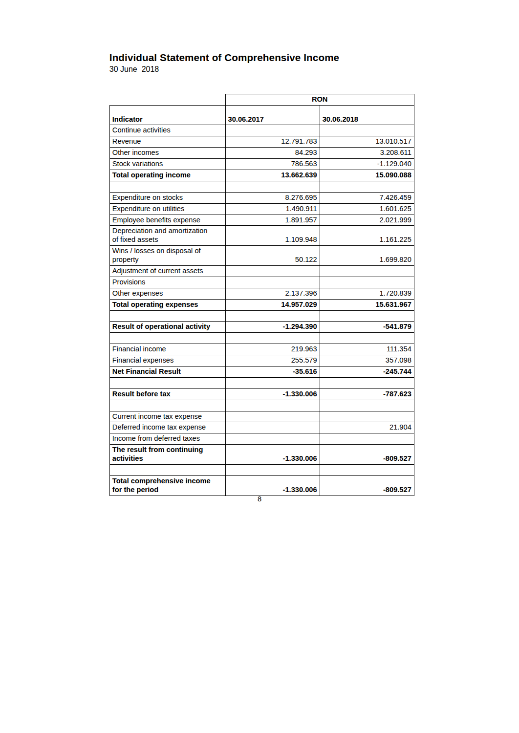Individual Statement of Comprehensive Income
30 June 2018
| | RON |
| Indicator | 30.06.2017 | 30.06.2018 |
| Continue activities | | |
| Revenue | 12.791.783 | 13.010.517 |
| Other incomes | 84.293 | 3.208.611 |
| Stock variations | 786.563 | -1.129.040 |
| Total operating income | 13.662.639 | 15.090.088 |
| Expenditure on stocks | 8.276.695 | 7.426.459 |
| Expenditure on utilities | 1.490.911 | 1.601.625 |
| Employee benefits expense | 1.891.957 | 2.021.999 |
| Depreciation and amortization of fixed assets | 1.109.948 | 1.161.225 |
| Wins / losses on disposal of property | 50.122 | 1.699.820 |
| Adjustment of current assets | | |
| Provisions | | |
| Other expenses | 2.137.396 | 1.720.839 |
| Total operating expenses | 14.957.029 | 15.631.967 |
| Result of operational activity | -1.294.390 | -541.879 |
| Financial income | 219.963 | 111.354 |
| Financial expenses | 255.579 | 357.098 |
| Net Financial Result | -35.616 | -245.744 |
| Result before tax | -1.330.006 | -787.623 |
| Current income tax expense | | |
| Deferred income tax expense | | 21.904 |
| Income from deferred taxes | | |
| The result from continuing activities | -1.330.006 | -809.527 |
| Total comprehensive income for the period | -1.330.006 | -809.527 |
8